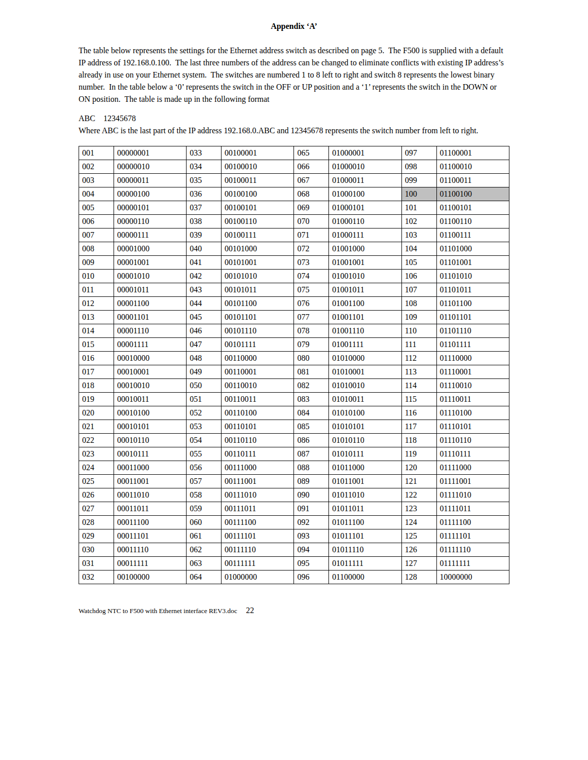Appendix ‘A’
The table below represents the settings for the Ethernet address switch as described on page 5. The F500 is supplied with a default IP address of 192.168.0.100. The last three numbers of the address can be changed to eliminate conflicts with existing IP address’s already in use on your Ethernet system. The switches are numbered 1 to 8 left to right and switch 8 represents the lowest binary number. In the table below a ‘0’ represents the switch in the OFF or UP position and a ‘1’ represents the switch in the DOWN or ON position. The table is made up in the following format
ABC 12345678
Where ABC is the last part of the IP address 192.168.0.ABC and 12345678 represents the switch number from left to right.
| 001 | 00000001 | 033 | 00100001 | 065 | 01000001 | 097 | 01100001 |
| 002 | 00000010 | 034 | 00100010 | 066 | 01000010 | 098 | 01100010 |
| 003 | 00000011 | 035 | 00100011 | 067 | 01000011 | 099 | 01100011 |
| 004 | 00000100 | 036 | 00100100 | 068 | 01000100 | 100 | 01100100 |
| 005 | 00000101 | 037 | 00100101 | 069 | 01000101 | 101 | 01100101 |
| 006 | 00000110 | 038 | 00100110 | 070 | 01000110 | 102 | 01100110 |
| 007 | 00000111 | 039 | 00100111 | 071 | 01000111 | 103 | 01100111 |
| 008 | 00001000 | 040 | 00101000 | 072 | 01001000 | 104 | 01101000 |
| 009 | 00001001 | 041 | 00101001 | 073 | 01001001 | 105 | 01101001 |
| 010 | 00001010 | 042 | 00101010 | 074 | 01001010 | 106 | 01101010 |
| 011 | 00001011 | 043 | 00101011 | 075 | 01001011 | 107 | 01101011 |
| 012 | 00001100 | 044 | 00101100 | 076 | 01001100 | 108 | 01101100 |
| 013 | 00001101 | 045 | 00101101 | 077 | 01001101 | 109 | 01101101 |
| 014 | 00001110 | 046 | 00101110 | 078 | 01001110 | 110 | 01101110 |
| 015 | 00001111 | 047 | 00101111 | 079 | 01001111 | 111 | 01101111 |
| 016 | 00010000 | 048 | 00110000 | 080 | 01010000 | 112 | 01110000 |
| 017 | 00010001 | 049 | 00110001 | 081 | 01010001 | 113 | 01110001 |
| 018 | 00010010 | 050 | 00110010 | 082 | 01010010 | 114 | 01110010 |
| 019 | 00010011 | 051 | 00110011 | 083 | 01010011 | 115 | 01110011 |
| 020 | 00010100 | 052 | 00110100 | 084 | 01010100 | 116 | 01110100 |
| 021 | 00010101 | 053 | 00110101 | 085 | 01010101 | 117 | 01110101 |
| 022 | 00010110 | 054 | 00110110 | 086 | 01010110 | 118 | 01110110 |
| 023 | 00010111 | 055 | 00110111 | 087 | 01010111 | 119 | 01110111 |
| 024 | 00011000 | 056 | 00111000 | 088 | 01011000 | 120 | 01111000 |
| 025 | 00011001 | 057 | 00111001 | 089 | 01011001 | 121 | 01111001 |
| 026 | 00011010 | 058 | 00111010 | 090 | 01011010 | 122 | 01111010 |
| 027 | 00011011 | 059 | 00111011 | 091 | 01011011 | 123 | 01111011 |
| 028 | 00011100 | 060 | 00111100 | 092 | 01011100 | 124 | 01111100 |
| 029 | 00011101 | 061 | 00111101 | 093 | 01011101 | 125 | 01111101 |
| 030 | 00011110 | 062 | 00111110 | 094 | 01011110 | 126 | 01111110 |
| 031 | 00011111 | 063 | 00111111 | 095 | 01011111 | 127 | 01111111 |
| 032 | 00100000 | 064 | 01000000 | 096 | 01100000 | 128 | 10000000 |
Watchdog NTC to F500 with Ethernet interface REV3.doc 22